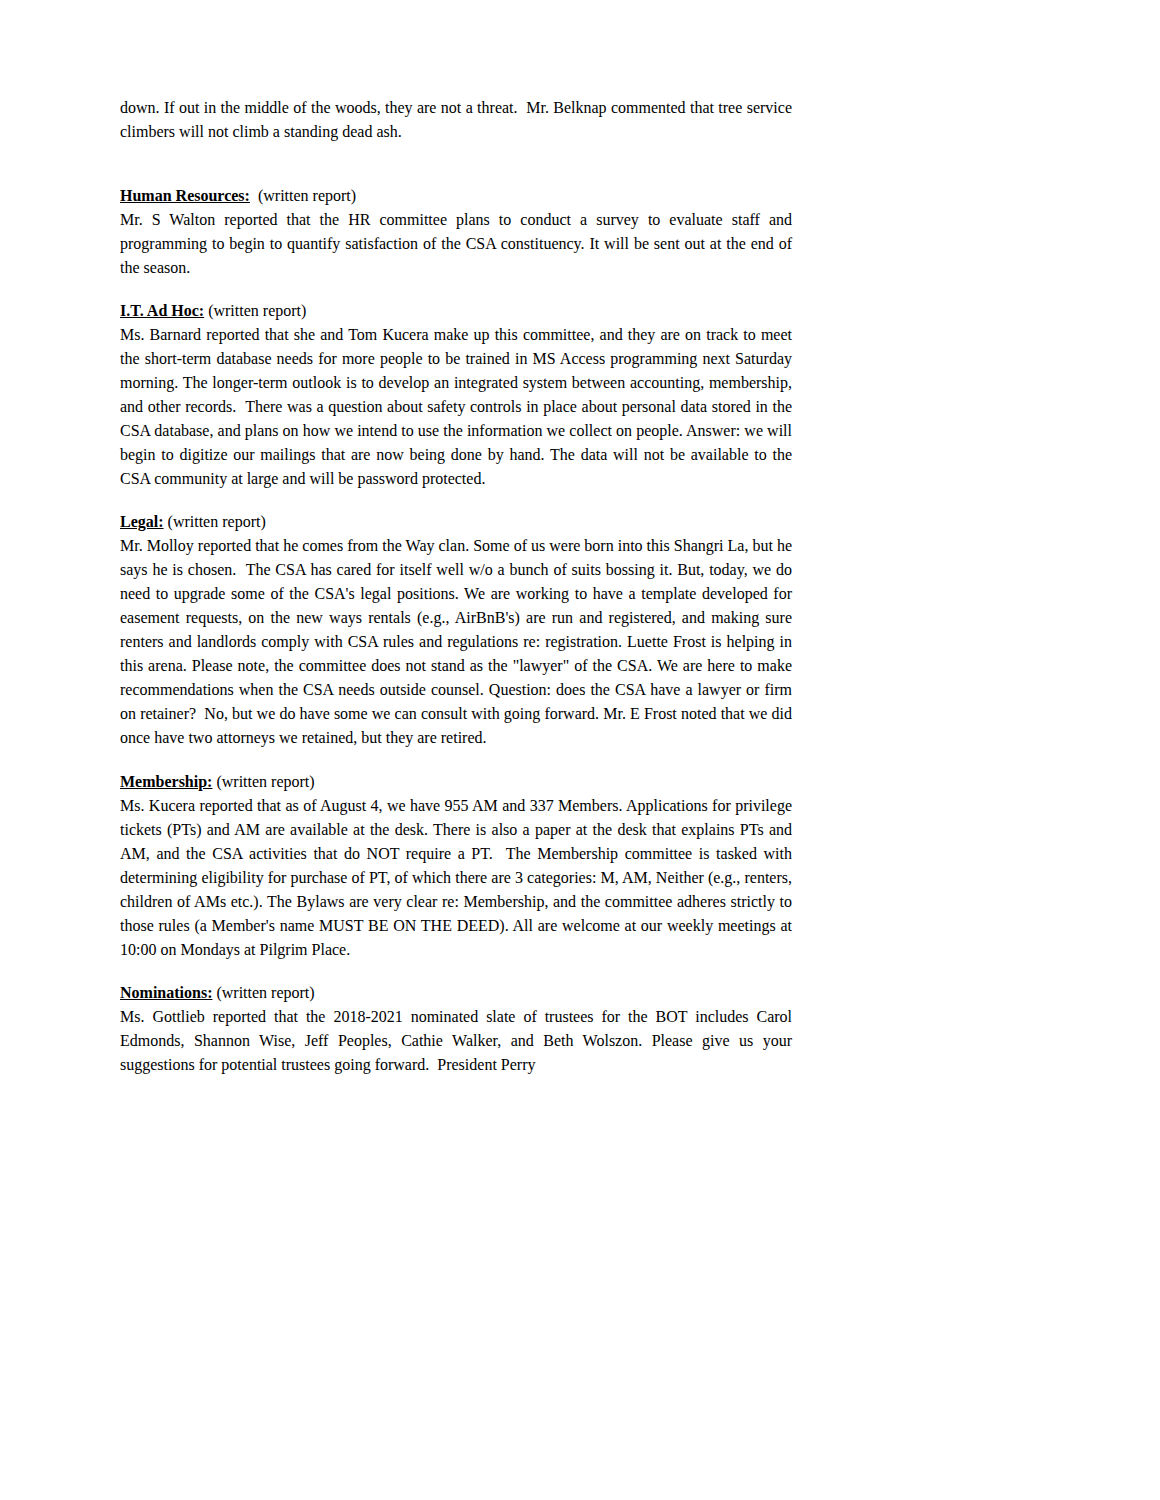down. If out in the middle of the woods, they are not a threat. Mr. Belknap commented that tree service climbers will not climb a standing dead ash.
Human Resources: (written report)
Mr. S Walton reported that the HR committee plans to conduct a survey to evaluate staff and programming to begin to quantify satisfaction of the CSA constituency. It will be sent out at the end of the season.
I.T. Ad Hoc: (written report)
Ms. Barnard reported that she and Tom Kucera make up this committee, and they are on track to meet the short-term database needs for more people to be trained in MS Access programming next Saturday morning. The longer-term outlook is to develop an integrated system between accounting, membership, and other records. There was a question about safety controls in place about personal data stored in the CSA database, and plans on how we intend to use the information we collect on people. Answer: we will begin to digitize our mailings that are now being done by hand. The data will not be available to the CSA community at large and will be password protected.
Legal: (written report)
Mr. Molloy reported that he comes from the Way clan. Some of us were born into this Shangri La, but he says he is chosen. The CSA has cared for itself well w/o a bunch of suits bossing it. But, today, we do need to upgrade some of the CSA's legal positions. We are working to have a template developed for easement requests, on the new ways rentals (e.g., AirBnB's) are run and registered, and making sure renters and landlords comply with CSA rules and regulations re: registration. Luette Frost is helping in this arena. Please note, the committee does not stand as the "lawyer" of the CSA. We are here to make recommendations when the CSA needs outside counsel. Question: does the CSA have a lawyer or firm on retainer? No, but we do have some we can consult with going forward. Mr. E Frost noted that we did once have two attorneys we retained, but they are retired.
Membership: (written report)
Ms. Kucera reported that as of August 4, we have 955 AM and 337 Members. Applications for privilege tickets (PTs) and AM are available at the desk. There is also a paper at the desk that explains PTs and AM, and the CSA activities that do NOT require a PT. The Membership committee is tasked with determining eligibility for purchase of PT, of which there are 3 categories: M, AM, Neither (e.g., renters, children of AMs etc.). The Bylaws are very clear re: Membership, and the committee adheres strictly to those rules (a Member's name MUST BE ON THE DEED). All are welcome at our weekly meetings at 10:00 on Mondays at Pilgrim Place.
Nominations: (written report)
Ms. Gottlieb reported that the 2018-2021 nominated slate of trustees for the BOT includes Carol Edmonds, Shannon Wise, Jeff Peoples, Cathie Walker, and Beth Wolszon. Please give us your suggestions for potential trustees going forward. President Perry